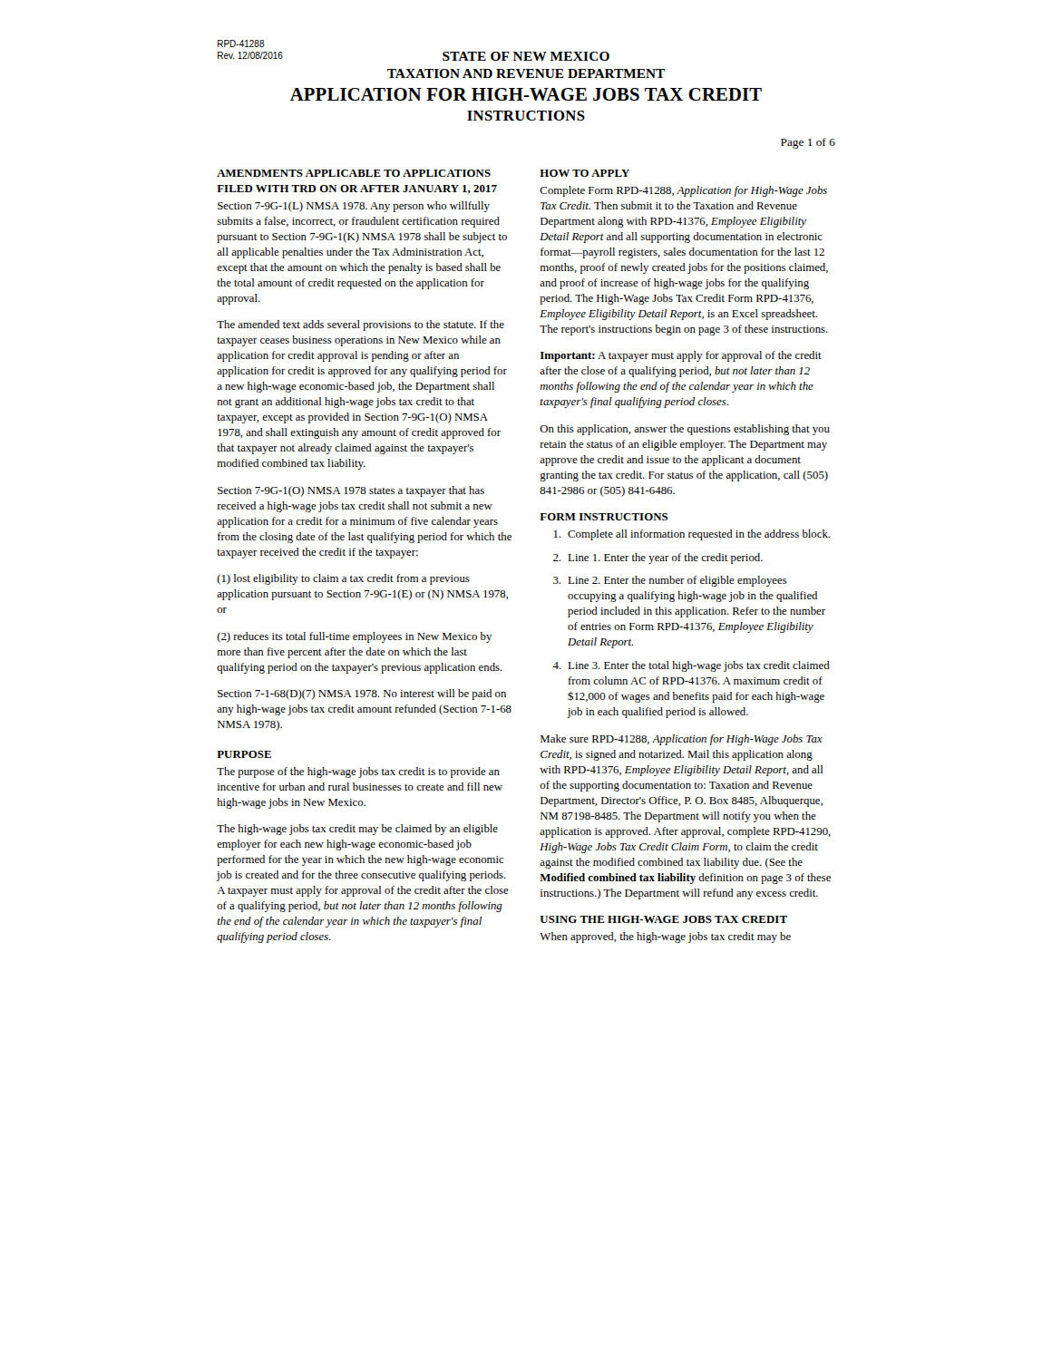RPD-41288
Rev. 12/08/2016
STATE OF NEW MEXICO
TAXATION AND REVENUE DEPARTMENT
APPLICATION FOR HIGH-WAGE JOBS TAX CREDIT
INSTRUCTIONS
Page 1 of 6
Amendments applicable to applications filed with TRD on or after jANUARY 1, 2017
Section 7-9G-1(L) NMSA 1978. Any person who willfully submits a false, incorrect, or fraudulent certification required pursuant to Section 7-9G-1(K) NMSA 1978 shall be subject to all applicable penalties under the Tax Administration Act, except that the amount on which the penalty is based shall be the total amount of credit requested on the application for approval.
The amended text adds several provisions to the statute. If the taxpayer ceases business operations in New Mexico while an application for credit approval is pending or after an application for credit is approved for any qualifying period for a new high-wage economic-based job, the Department shall not grant an additional high-wage jobs tax credit to that taxpayer, except as provided in Section 7-9G-1(O) NMSA 1978, and shall extinguish any amount of credit approved for that taxpayer not already claimed against the taxpayer's modified combined tax liability.
Section 7-9G-1(O) NMSA 1978 states a taxpayer that has received a high-wage jobs tax credit shall not submit a new application for a credit for a minimum of five calendar years from the closing date of the last qualifying period for which the taxpayer received the credit if the taxpayer:
(1) lost eligibility to claim a tax credit from a previous application pursuant to Section 7-9G-1(E) or (N) NMSA 1978, or
(2) reduces its total full-time employees in New Mexico by more than five percent after the date on which the last qualifying period on the taxpayer's previous application ends.
Section 7-1-68(D)(7) NMSA 1978. No interest will be paid on any high-wage jobs tax credit amount refunded (Section 7-1-68 NMSA 1978).
Purpose
The purpose of the high-wage jobs tax credit is to provide an incentive for urban and rural businesses to create and fill new high-wage jobs in New Mexico.
The high-wage jobs tax credit may be claimed by an eligible employer for each new high-wage economic-based job performed for the year in which the new high-wage economic job is created and for the three consecutive qualifying periods. A taxpayer must apply for approval of the credit after the close of a qualifying period, but not later than 12 months following the end of the calendar year in which the taxpayer's final qualifying period closes.
How to Apply
Complete Form RPD-41288, Application for High-Wage Jobs Tax Credit. Then submit it to the Taxation and Revenue Department along with RPD-41376, Employee Eligibility Detail Report and all supporting documentation in electronic format—payroll registers, sales documentation for the last 12 months, proof of newly created jobs for the positions claimed, and proof of increase of high-wage jobs for the qualifying period. The High-Wage Jobs Tax Credit Form RPD-41376, Employee Eligibility Detail Report, is an Excel spreadsheet. The report's instructions begin on page 3 of these instructions.
Important: A taxpayer must apply for approval of the credit after the close of a qualifying period, but not later than 12 months following the end of the calendar year in which the taxpayer's final qualifying period closes.
On this application, answer the questions establishing that you retain the status of an eligible employer. The Department may approve the credit and issue to the applicant a document granting the tax credit. For status of the application, call (505) 841-2986 or (505) 841-6486.
Form Instructions
Complete all information requested in the address block.
Line 1. Enter the year of the credit period.
Line 2. Enter the number of eligible employees occupying a qualifying high-wage job in the qualified period included in this application. Refer to the number of entries on Form RPD-41376, Employee Eligibility Detail Report.
Line 3. Enter the total high-wage jobs tax credit claimed from column AC of RPD-41376. A maximum credit of $12,000 of wages and benefits paid for each high-wage job in each qualified period is allowed.
Make sure RPD-41288, Application for High-Wage Jobs Tax Credit, is signed and notarized. Mail this application along with RPD-41376, Employee Eligibility Detail Report, and all of the supporting documentation to: Taxation and Revenue Department, Director's Office, P. O. Box 8485, Albuquerque, NM 87198-8485. The Department will notify you when the application is approved. After approval, complete RPD-41290, High-Wage Jobs Tax Credit Claim Form, to claim the credit against the modified combined tax liability due. (See the Modified combined tax liability definition on page 3 of these instructions.) The Department will refund any excess credit.
Using the High-Wage Jobs Tax Credit
When approved, the high-wage jobs tax credit may be